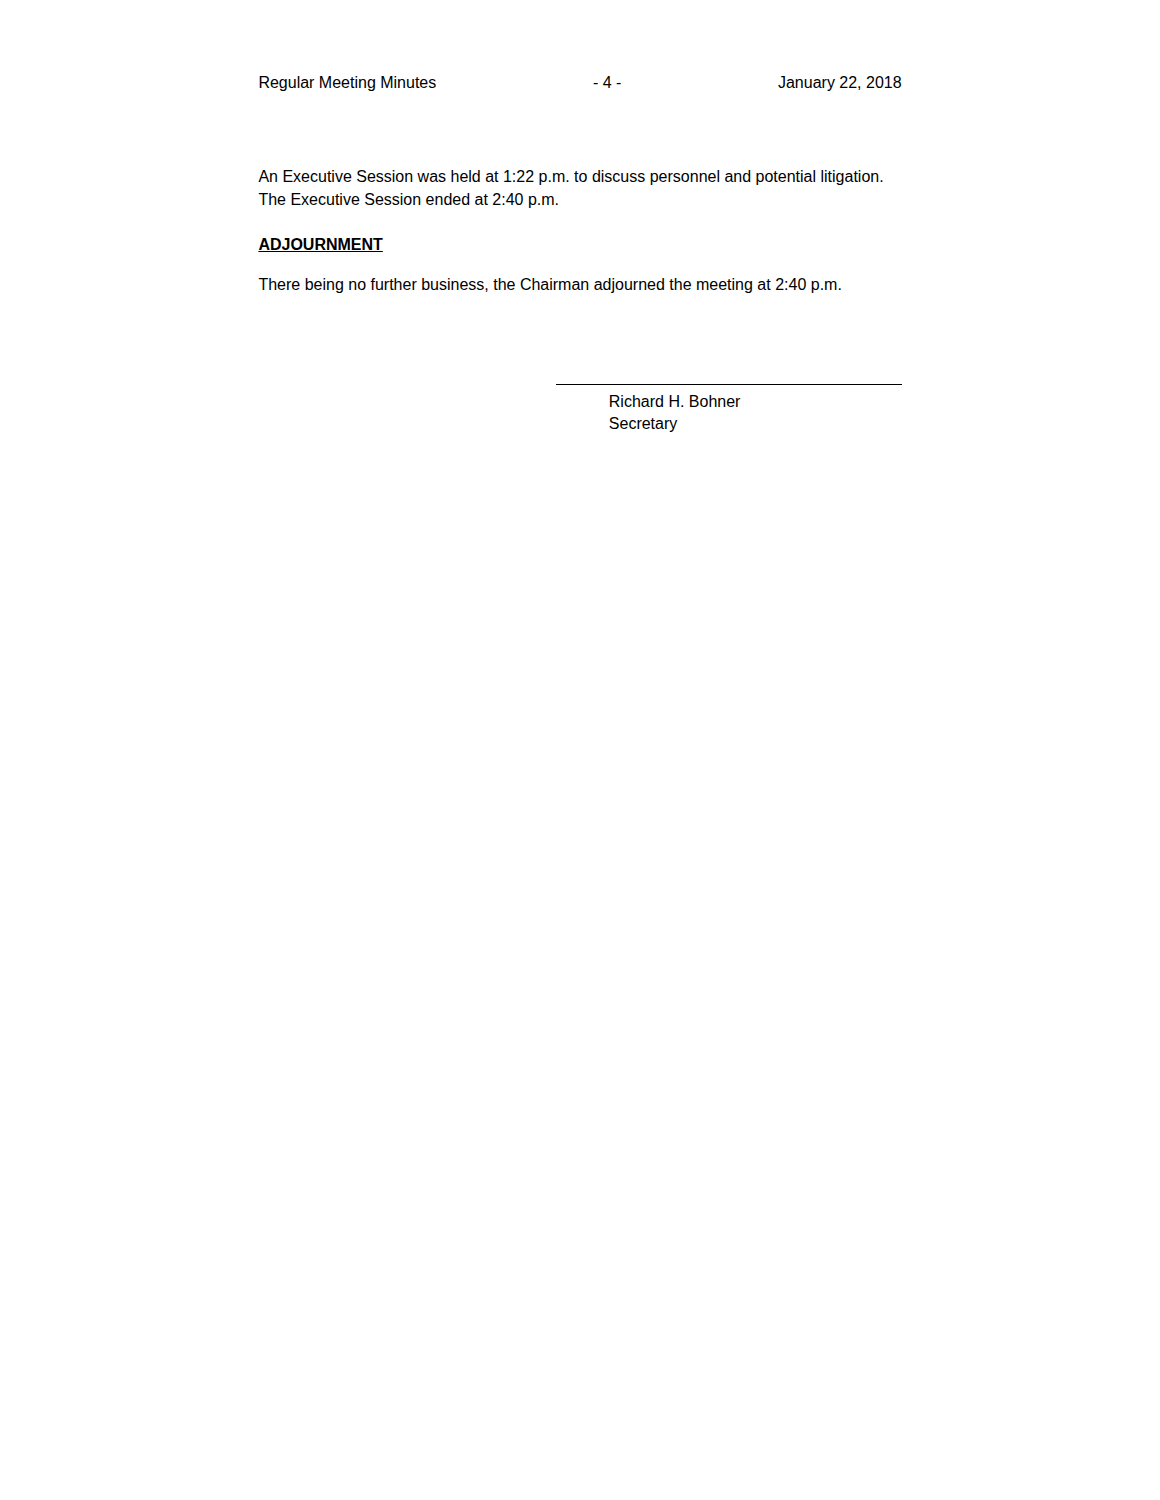Regular Meeting Minutes
- 4 -
January 22, 2018
An Executive Session was held at 1:22 p.m. to discuss personnel and potential litigation. The Executive Session ended at 2:40 p.m.
ADJOURNMENT
There being no further business, the Chairman adjourned the meeting at 2:40 p.m.
Richard H. Bohner
Secretary